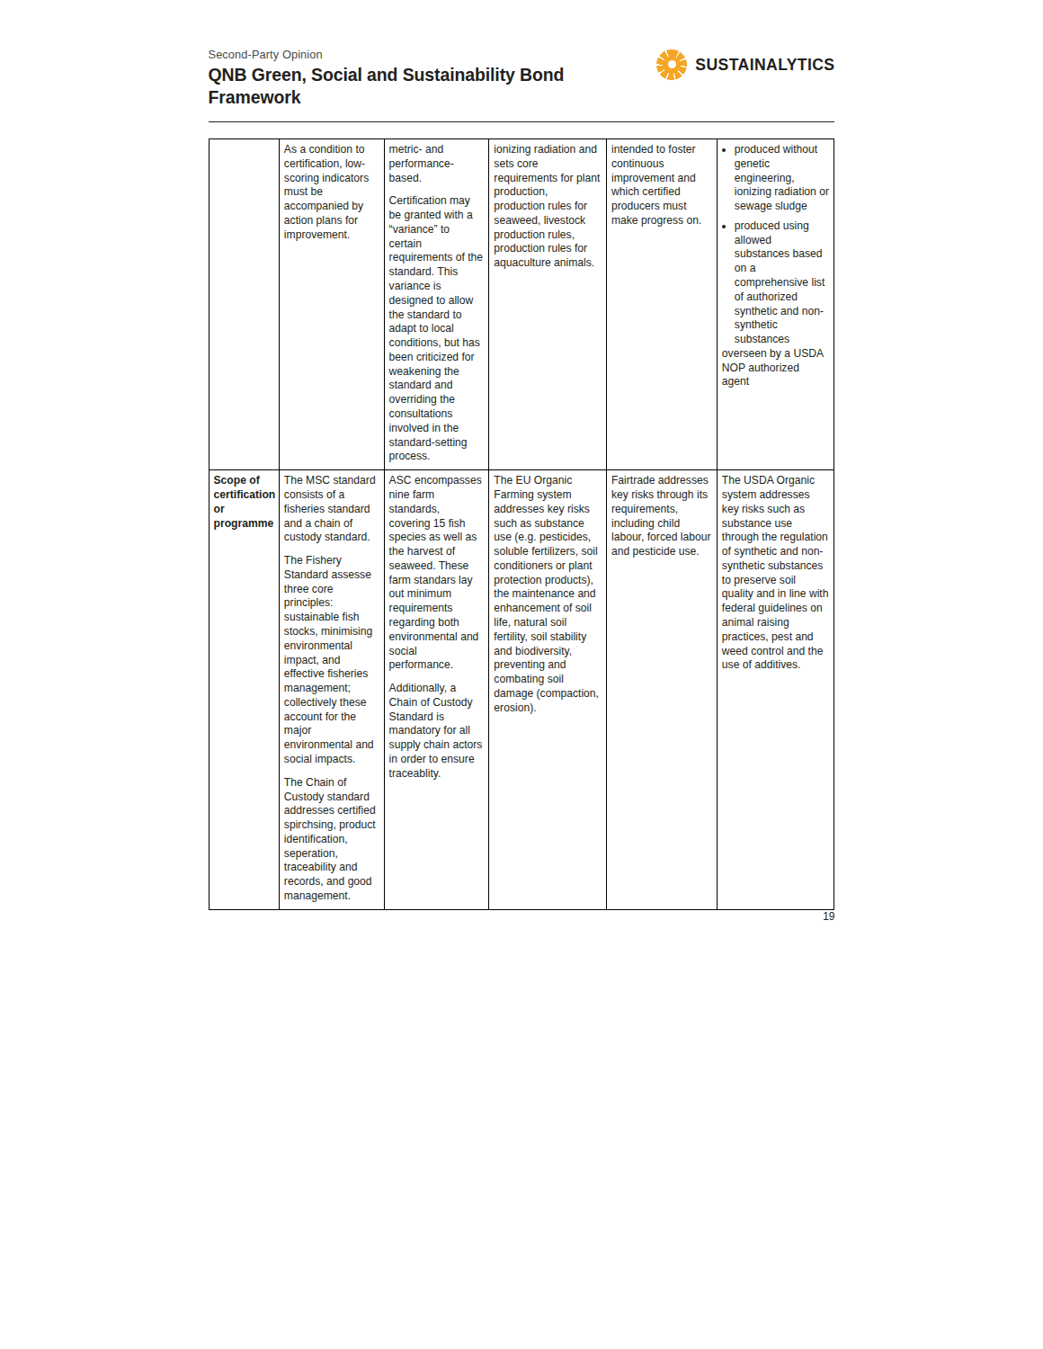Second-Party Opinion
QNB Green, Social and Sustainability Bond Framework
SUSTAINALYTICS
| | As a condition to certification, low-scoring indicators must be accompanied by action plans for improvement. | metric- and performance-based. Certification may be granted with a “variance” to certain requirements of the standard. This variance is designed to allow the standard to adapt to local conditions, but has been criticized for weakening the standard and overriding the consultations involved in the standard-setting process. | ionizing radiation and sets core requirements for plant production, production rules for seaweed, livestock production rules, production rules for aquaculture animals. | intended to foster continuous improvement and which certified producers must make progress on. | produced without genetic engineering, ionizing radiation or sewage sludge produced using allowed substances based on a comprehensive list of authorized synthetic and non-synthetic substances overseen by a USDA NOP authorized agent |
| Scope of certification or programme | The MSC standard consists of a fisheries standard and a chain of custody standard. The Fishery Standard assesse three core principles: sustainable fish stocks, minimising environmental impact, and effective fisheries management; collectively these account for the major environmental and social impacts. The Chain of Custody standard addresses certified spirchsing, product identification, seperation, traceability and records, and good management. | ASC encompasses nine farm standards, covering 15 fish species as well as the harvest of seaweed. These farm standars lay out minimum requirements regarding both environmental and social performance. Additionally, a Chain of Custody Standard is mandatory for all supply chain actors in order to ensure traceablity. | The EU Organic Farming system addresses key risks such as substance use (e.g. pesticides, soluble fertilizers, soil conditioners or plant protection products), the maintenance and enhancement of soil life, natural soil fertility, soil stability and biodiversity, preventing and combating soil damage (compaction, erosion). | Fairtrade addresses key risks through its requirements, including child labour, forced labour and pesticide use. | The USDA Organic system addresses key risks such as substance use through the regulation of synthetic and non-synthetic substances to preserve soil quality and in line with federal guidelines on animal raising practices, pest and weed control and the use of additives. |
19